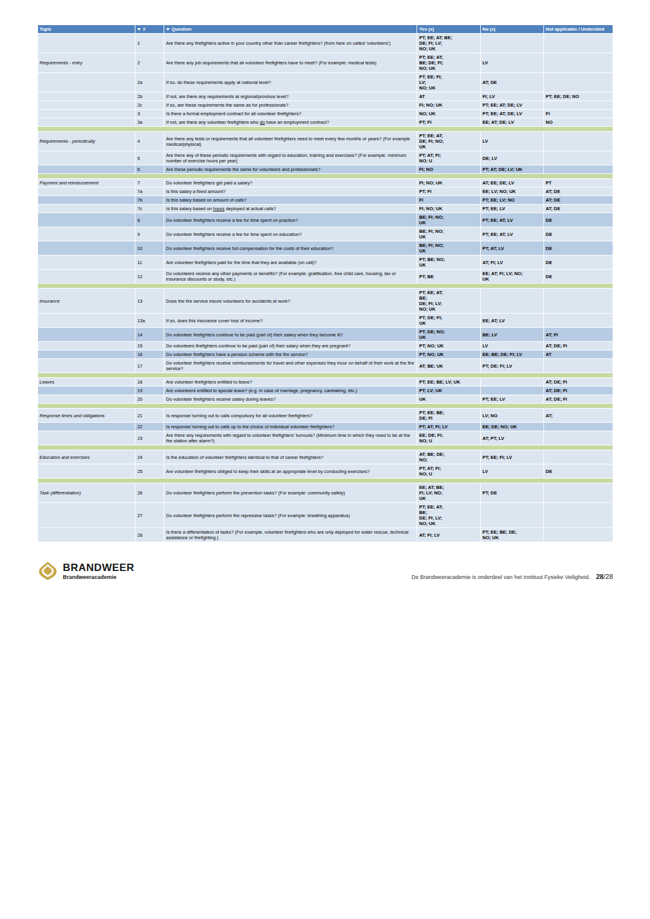| Topic | # | Question | Yes (x) | No (x) | Not applicable / Undecided |
| --- | --- | --- | --- | --- | --- |
| | 1 | Are there any firefighters active in your country other than career firefighters? (from here on called 'volunteers') | PT; EE; AT; BE; DE; FI; LV; NO; UK | | |
| Requirements - entry | 2 | Are there any job requirements that all volunteer firefighters have to meet? (For example: medical tests) | PT; EE; AT; BE; DE; FI; NO; UK | LV | |
| | 2a | If so, do these requirements apply at national level? | PT; EE; FI; LV; NO; UK | AT; DE | |
| | 2b | If not, are there any requirements at regional/province level? | AT | FI; LV | PT; EE; DE; NO |
| | 2c | If so, are these requirements the same as for professionals? | FI; NO; UK | PT; EE; AT; DE; LV | |
| | 3 | Is there a formal employment contract for all volunteer firefighters? | NO; UK | PT; EE; AT; DE; LV | FI |
| | 3a | If not, are there any volunteer firefighters who do have an employment contract? | PT; FI | EE; AT; DE; LV | NO |
| Requirements - periodically | 4 | Are there any tests or requirements that all volunteer firefighters need to meet every few months or years? (For example medical/physical) | PT; EE; AT; DE; FI; NO; UK | LV | |
| | 5 | Are there any of these periodic requirements with regard to education, training and exercises? (For example: minimum number of exercise hours per year) | PT; AT; FI; NO; U | DE; LV | |
| | 6 | Are these periodic requirements the same for volunteers and professionals? | FI; NO | PT; AT; DE; LV; UK | |
| Payment and reimbursement | 7 | Do volunteer firefighters get paid a salary? | FI; NO; UK | AT; EE; DE; LV | PT |
| | 7a | Is this salary a fixed amount? | PT; FI | EE; LV; NO; UK | AT; DE |
| | 7b | Is this salary based on amount of calls? | FI | PT; EE; LV; NO | AT; DE |
| | 7c | Is this salary based on hours deployed at actual calls? | FI; NO; UK | PT; EE; LV | AT; DE |
| | 8 | Do volunteer firefighters receive a fee for time spent on practice? | BE; FI; NO; UK | PT; EE; AT; LV | DE |
| | 9 | Do volunteer firefighters receive a fee for time spent on education? | BE; FI; NO; UK | PT; EE; AT; LV | DE |
| | 10 | Do volunteer firefighters receive full compensation for the costs of their education? | BE; FI; NO; UK | PT; AT; LV | DE |
| | 11 | Are volunteer firefighters paid for the time that they are available (on call)? | PT; BE; NO; UK | AT; FI; LV | DE |
| | 12 | Do volunteers receive any other payments or benefits? (For example: gratification, free child care, housing, tax or insurance discounts or study, etc.) | PT; BE | EE; AT; FI; LV; NO; UK | DE |
| Insurance | 13 | Does the fire service insure volunteers for accidents at work? | PT; EE; AT; BE; DE; FI; LV; NO; UK | | |
| | 13a | If so, does this insurance cover loss of income? | PT; DE; FI; UK | EE; AT; LV | |
| | 14 | Do volunteer firefighters continue to be paid (part of) their salary when they become ill? | PT; DE; NO; UK | BE; LV | AT; FI |
| | 15 | Do volunteers firefighters continue to be paid (part of) their salary when they are pregnant? | PT; NO; UK | LV | AT; DE; FI |
| | 16 | Do volunteer firefighters have a pension scheme with the fire service? | PT; NO; UK | EE; BE; DE; FI; LV | AT |
| | 17 | Do volunteer firefighters receive reimbursements for travel and other expenses they incur on behalf of their work at the fire service? | AT; BE; UK | PT; DE; FI; LV | |
| Leaves | 18 | Are volunteer firefighters entitled to leave? | PT; EE; BE; LV; UK | | AT; DE; FI |
| | 19 | Are volunteers entitled to special leave? (e.g. in case of marriage, pregnancy, caretaking, etc.) | PT; LV; UK | | AT; DE; FI |
| | 20 | Do volunteer firefighters receive salary during leaves? | UK | PT; EE; LV | AT; DE; FI |
| Response times and obligations | 21 | Is response/ turning out to calls compulsory for all volunteer firefighters? | PT; EE; BE; DE; FI | LV; NO | AT; |
| | 22 | Is response/ turning out to calls up to the choice of individual volunteer firefighters? | PT; AT; FI; LV | EE; DE; NO; UK | |
| | 23 | Are there any requirements with regard to volunteer firefighters' turnouts? (Minimum time in which they need to be at the fire station after alarm?) | EE; DE; FI; NO; U | AT; PT; LV | |
| Education and exercises | 24 | Is the education of volunteer firefighters identical to that of career firefighters? | AT; BE; DE; NO; | PT; EE; FI; LV | |
| | 25 | Are volunteer firefighters obliged to keep their skills at an appropriate level by conducting exercises? | PT; AT; FI; NO; U | LV | DE |
| Task (differentiation) | 26 | Do volunteer firefighters perform fire prevention tasks? (For example: community safety) | EE; AT; BE; FI; LV; NO; UK | PT; DE | |
| | 27 | Do volunteer firefighters perform fire repressive tasks? (For example: breathing apparatus) | PT; EE; AT; BE; DE; FI; LV; NO; UK | | |
| | 28 | Is there a differentiation of tasks? (For example, volunteer firefighters who are only deployed for water rescue, technical assistance or firefighting.) | AT; FI; LV | PT; EE; BE; DE; NO; UK | |
BRANDWEER
Brandweeracademie
De Brandweeracademie is onderdeel van het Instituut Fysieke Veiligheid. 28/28